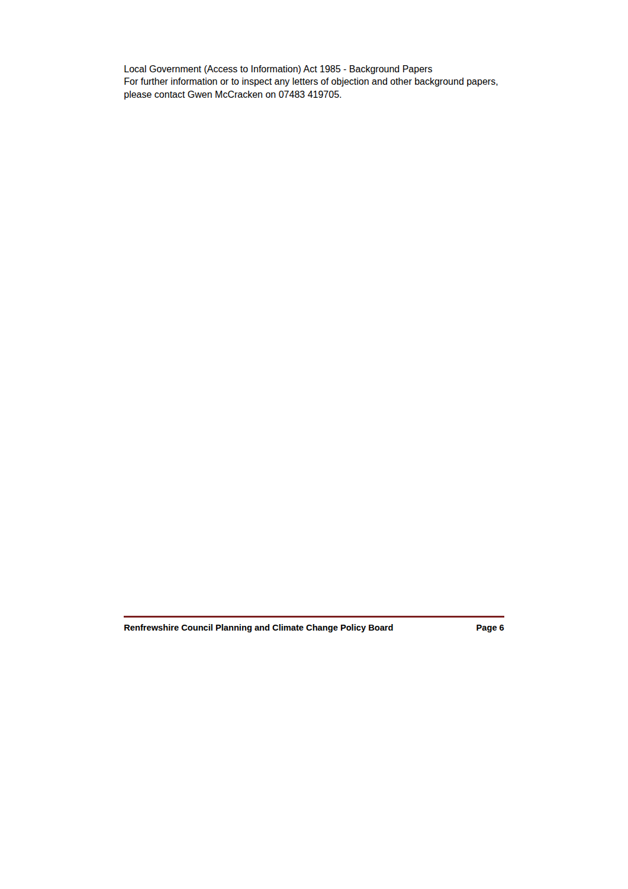Local Government (Access to Information) Act 1985 - Background Papers
For further information or to inspect any letters of objection and other background papers, please contact Gwen McCracken on 07483 419705.
Renfrewshire Council Planning and Climate Change Policy Board Page 6